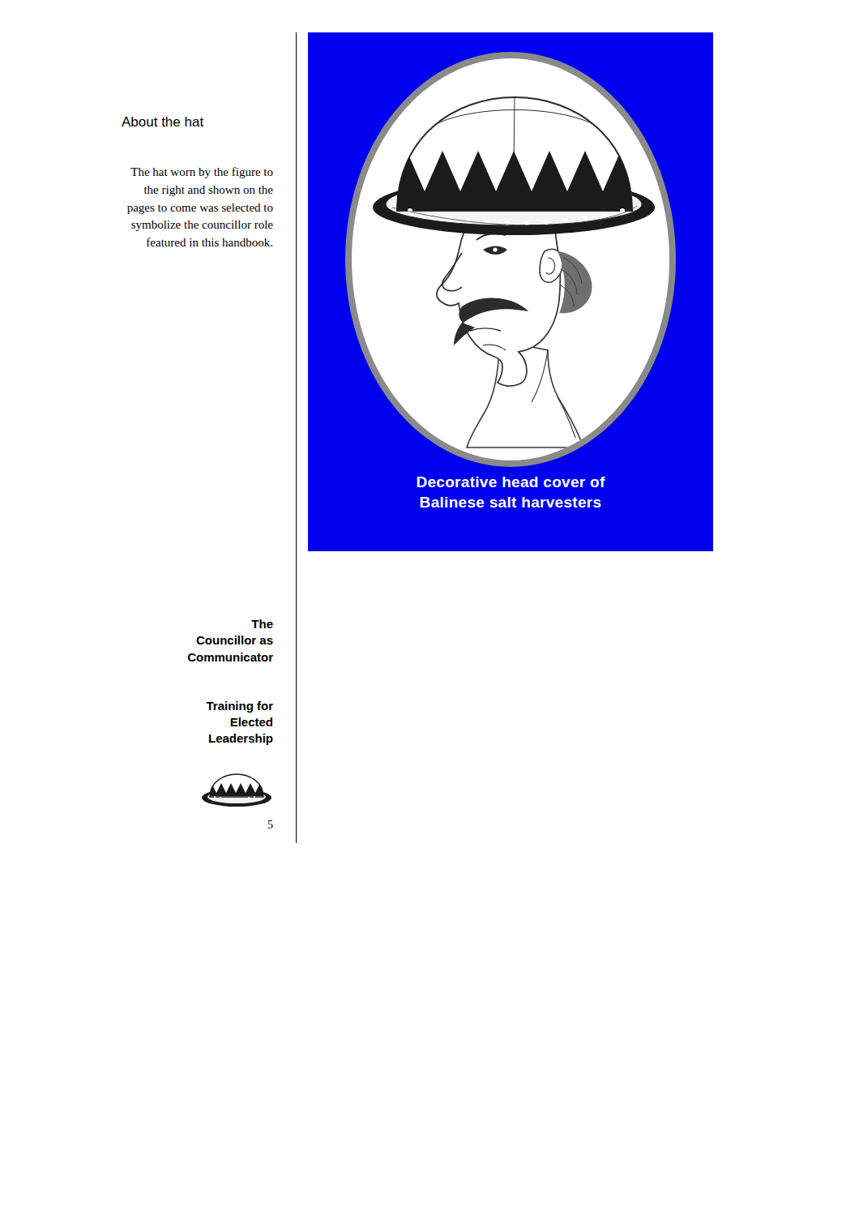About the hat
The hat worn by the figure to the right and shown on the pages to come was selected to symbolize the councillor role featured in this handbook.
The
Councillor as
Communicator
Training for
Elected
Leadership
5
Portrait of a man wearing a decorative head cover Line drawing, in profile facing left, of a moustached man wearing a wide-brimmed white hat with a dark zigzag band and dotted brim edge. The drawing is framed in a grey-bordered white oval on a blue background.
Decorative head cover of
Balinese salt harvesters